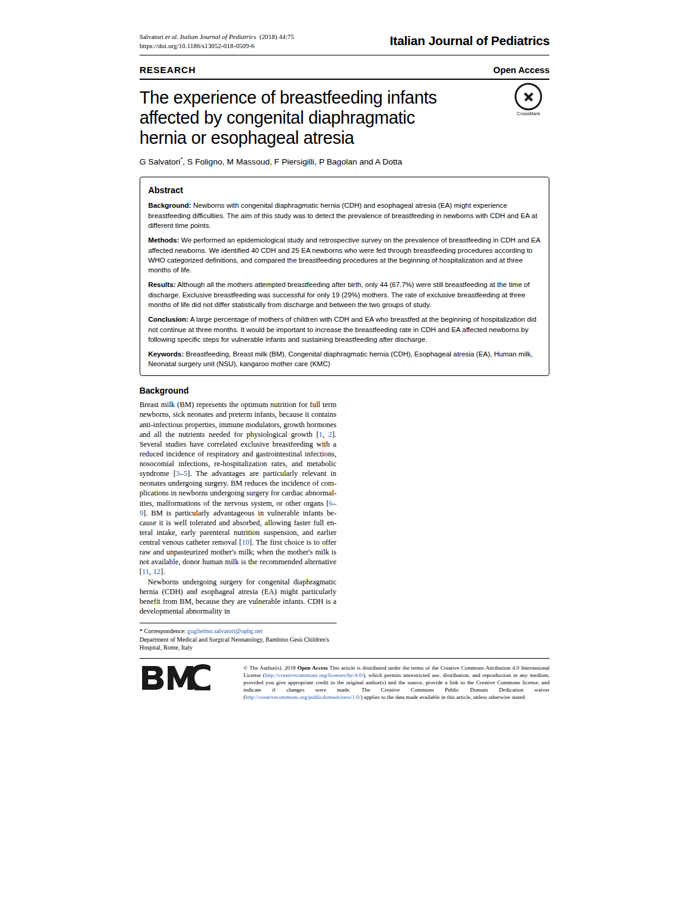Salvatori et al. Italian Journal of Pediatrics (2018) 44:75
https://doi.org/10.1186/s13052-018-0509-6
Italian Journal of Pediatrics
Research
Open Access
CrossMark
The experience of breastfeeding infants affected by congenital diaphragmatic hernia or esophageal atresia
G Salvatori*, S Foligno, M Massoud, F Piersigilli, P Bagolan and A Dotta
Abstract
Background: Newborns with congenital diaphragmatic hernia (CDH) and esophageal atresia (EA) might experience breastfeeding difficulties. The aim of this study was to detect the prevalence of breastfeeding in newborns with CDH and EA at different time points.
Methods: We performed an epidemiological study and retrospective survey on the prevalence of breastfeeding in CDH and EA affected newborns. We identified 40 CDH and 25 EA newborns who were fed through breastfeeding procedures according to WHO categorized definitions, and compared the breastfeeding procedures at the beginning of hospitalization and at three months of life.
Results: Although all the mothers attempted breastfeeding after birth, only 44 (67.7%) were still breastfeeding at the time of discharge. Exclusive breastfeeding was successful for only 19 (29%) mothers. The rate of exclusive breastfeeding at three months of life did not differ statistically from discharge and between the two groups of study.
Conclusion: A large percentage of mothers of children with CDH and EA who breastfed at the beginning of hospitalization did not continue at three months. It would be important to increase the breastfeeding rate in CDH and EA affected newborns by following specific steps for vulnerable infants and sustaining breastfeeding after discharge.
Keywords: Breastfeeding, Breast milk (BM), Congenital diaphragmatic hernia (CDH), Esophageal atresia (EA), Human milk, Neonatal surgery unit (NSU), kangaroo mother care (KMC)
Background
Breast milk (BM) represents the optimum nutrition for full term newborns, sick neonates and preterm infants, because it contains anti-infectious properties, immune modulators, growth hormones and all the nutrients needed for physiological growth [1, 2]. Several studies have correlated exclusive breastfeeding with a reduced incidence of respiratory and gastrointestinal infections, nosocomial infections, re-hospitalization rates, and metabolic syndrome [3–5]. The advantages are particularly relevant in neonates undergoing surgery. BM reduces the incidence of complications in newborns undergoing surgery for cardiac abnormalities, malformations of the nervous system, or other organs [6–9]. BM is particularly advantageous in vulnerable infants because it is well tolerated and absorbed, allowing faster full enteral intake, early parenteral nutrition suspension, and earlier central venous catheter removal [10]. The first choice is to offer raw and unpasteurized mother's milk; when the mother's milk is not available, donor human milk is the recommended alternative [11, 12].
Newborns undergoing surgery for congenital diaphragmatic hernia (CDH) and esophageal atresia (EA) might particularly benefit from BM, because they are vulnerable infants. CDH is a developmental abnormality in
* Correspondence: guglielmo.salvatori@opbg.net
Department of Medical and Surgical Neonatology, Bambino Gesù Children's Hospital, Rome, Italy
© The Author(s). 2018 Open Access This article is distributed under the terms of the Creative Commons Attribution 4.0 International License (http://creativecommons.org/licenses/by/4.0/), which permits unrestricted use, distribution, and reproduction in any medium, provided you give appropriate credit to the original author(s) and the source, provide a link to the Creative Commons license, and indicate if changes were made. The Creative Commons Public Domain Dedication waiver (http://creativecommons.org/publicdomain/zero/1.0/) applies to the data made available in this article, unless otherwise stated.